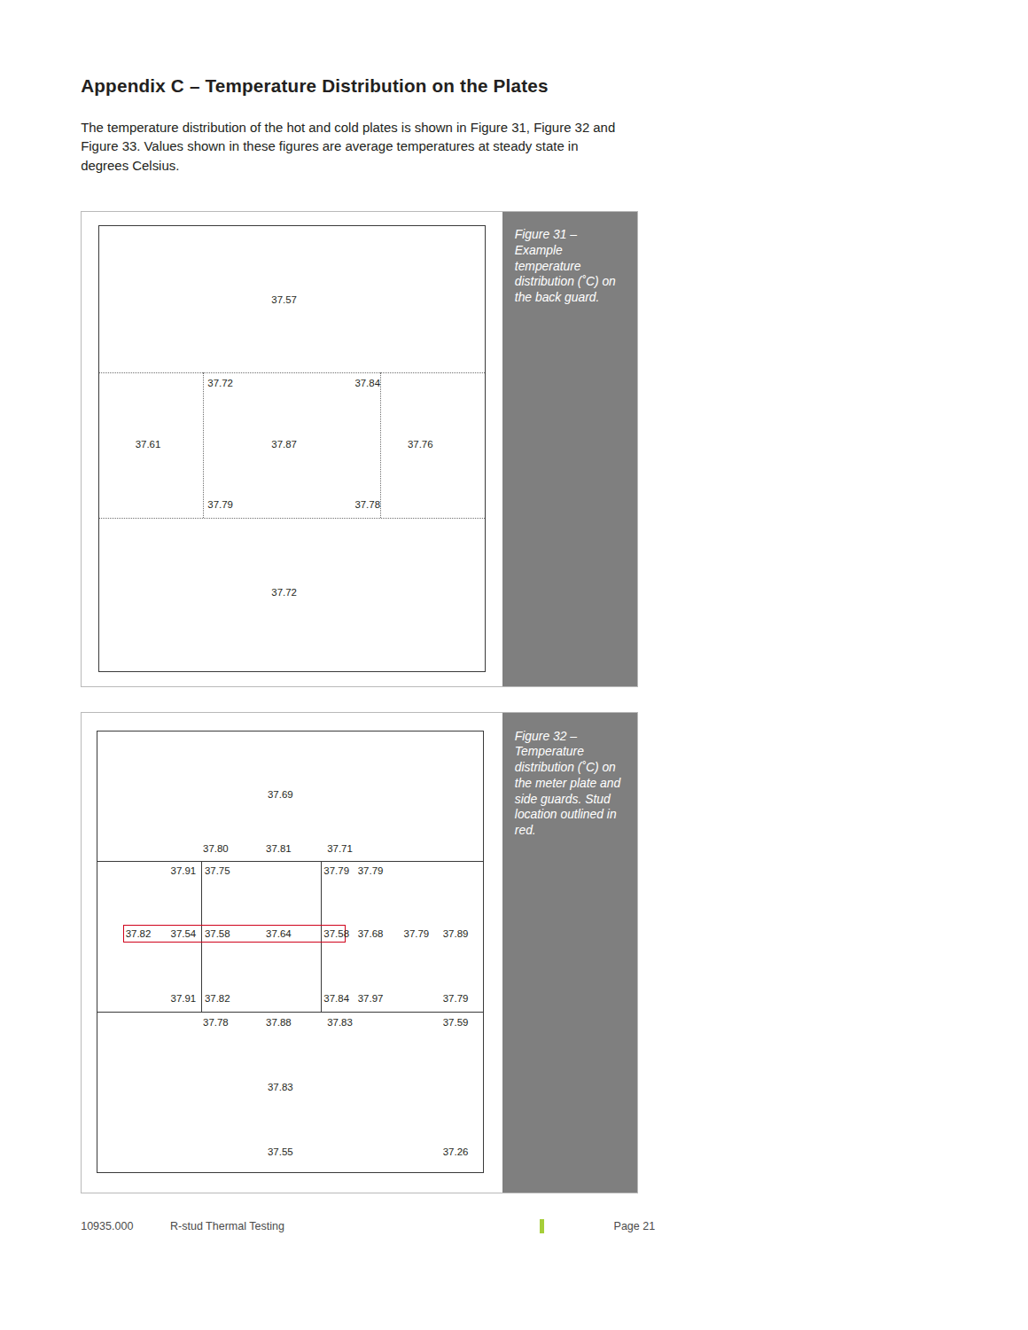Appendix C – Temperature Distribution on the Plates
The temperature distribution of the hot and cold plates is shown in Figure 31, Figure 32 and Figure 33. Values shown in these figures are average temperatures at steady state in degrees Celsius.
37.57 37.72 37.84 37.61 37.87 37.76 37.79 37.78 37.72
Figure 31 – Example temperature distribution (˚C) on the back guard.
37.69 37.80 37.81 37.71 37.91 37.75 37.79 37.79 37.82 37.54 37.58 37.64 37.58 37.68 37.79 37.89 37.91 37.82 37.84 37.97 37.79 37.78 37.88 37.83 37.59 37.83 37.55 37.26
Figure 32 – Temperature distribution (˚C) on the meter plate and side guards. Stud location outlined in red.
10935.000
R-stud Thermal Testing
Page 21